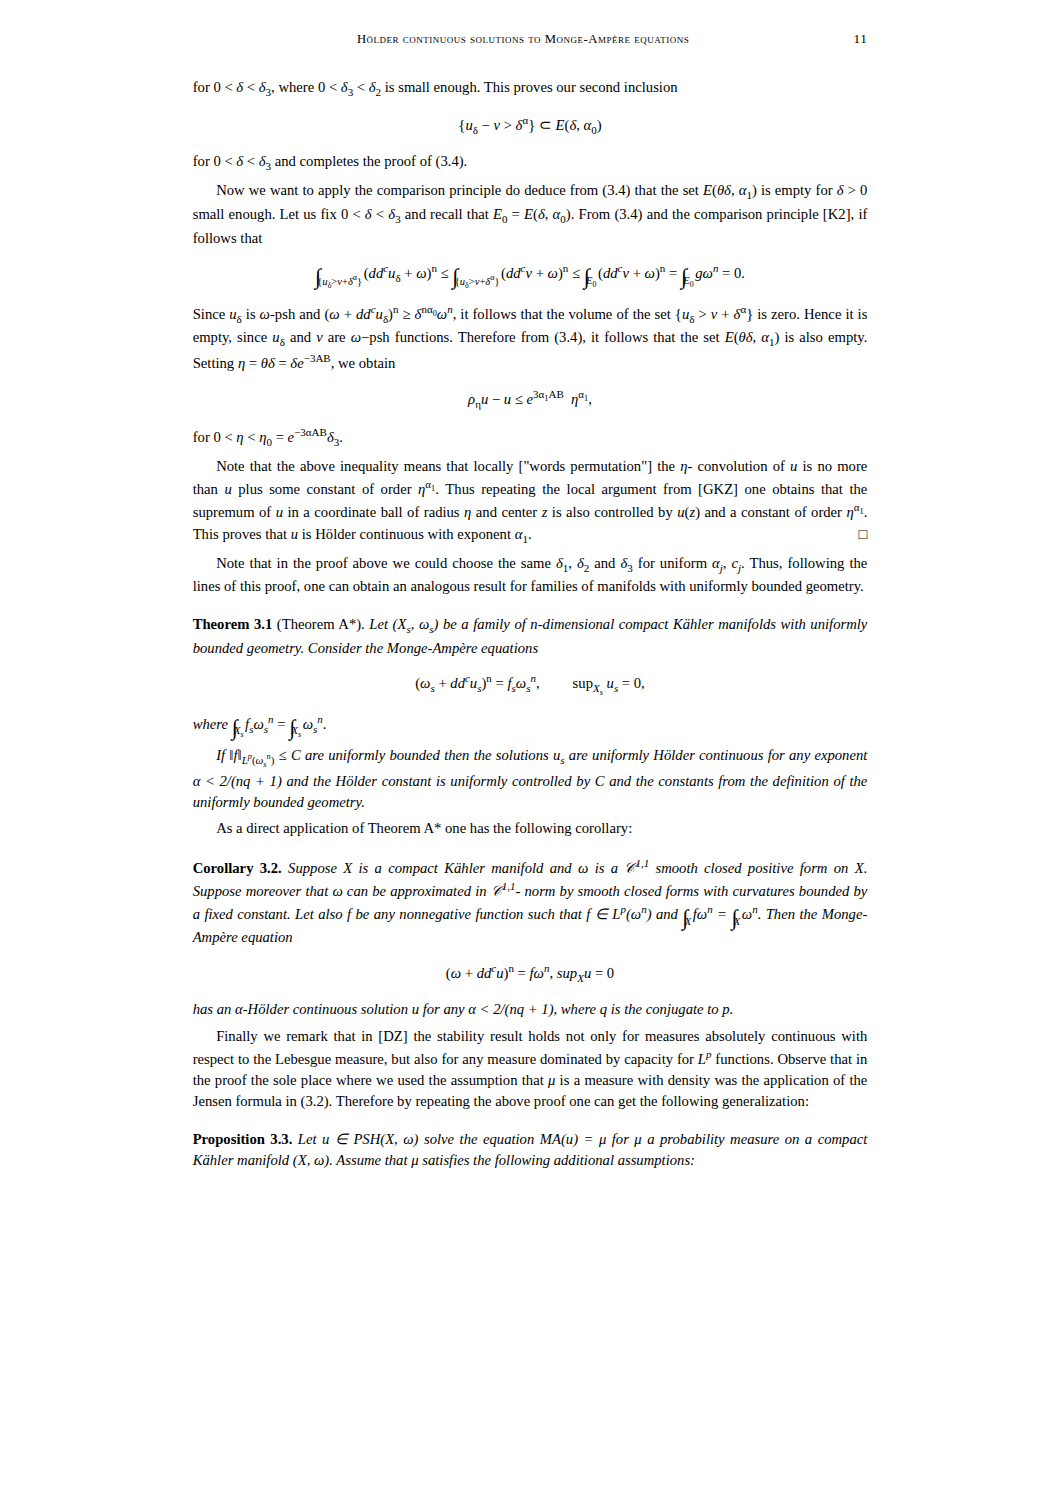Hölder continuous solutions to Monge-Ampère equations 11
for 0 < δ < δ 3, where 0 < δ 3 < δ 2 is small enough. This proves our second inclusion
{uδ − v > δα} ⊂ E(δ, α 0)
for 0 < δ < δ 3 and completes the proof of (3.4).
Now we want to apply the comparison principle do deduce from (3.4) that the set E(θδ, α 1) is empty for δ > 0 small enough. Let us fix 0 < δ < δ 3 and recall that E 0 = E(δ, α 0). From (3.4) and the comparison principle [K2], if follows that
∫{uδ>v+δα}(ddcu δ + ω)n ≤ ∫{uδ>v+δα}(ddcv + ω)n ≤ ∫E 0(ddcv + ω)n = ∫E 0 gωn = 0.
Since uδ is ω-psh and (ω + ddcu δ)n ≥ δnα0 ωn, it follows that the volume of the set {uδ > v + δα} is zero. Hence it is empty, since uδ and v are ω−psh functions. Therefore from (3.4), it follows that the set E(θδ, α 1) is also empty. Setting η = θδ = δe−3AB, we obtain
ρηu − u ≤ e 3α1 AB ηα1,
for 0 < η < η 0 = e−3αAB δ 3.
Note that the above inequality means that locally ["words permutation"] the η- convolution of u is no more than u plus some constant of order ηα1. Thus repeating the local argument from [GKZ] one obtains that the supremum of u in a coordinate ball of radius η and center z is also controlled by u(z) and a constant of order ηα1. This proves that u is Hölder continuous with exponent α 1. □
Note that in the proof above we could choose the same δ 1, δ 2 and δ 3 for uniform αj, cj. Thus, following the lines of this proof, one can obtain an analogous result for families of manifolds with uniformly bounded geometry.
Theorem 3.1 (Theorem A*). Let (Xs, ωs) be a family of n-dimensional compact Kähler manifolds with uniformly bounded geometry. Consider the Monge-Ampère equations
(ωs + ddcus)n = fsωsn, supXs us = 0,
where ∫Xs fsωsn = ∫Xs ωsn.
If ‖f‖Lp(ωsn) ≤ C are uniformly bounded then the solutions us are uniformly Hölder continuous for any exponent α < 2/(nq + 1) and the Hölder constant is uniformly controlled by C and the constants from the definition of the uniformly bounded geometry.
As a direct application of Theorem A* one has the following corollary:
Corollary 3.2. Suppose X is a compact Kähler manifold and ω is a 𝒞1,1 smooth closed positive form on X. Suppose moreover that ω can be approximated in 𝒞1,1- norm by smooth closed forms with curvatures bounded by a fixed constant. Let also f be any nonnegative function such that f ∈ Lp(ωn) and ∫Xfωn = ∫Xωn. Then the Monge-Ampère equation
(ω + ddcu)n = fωn, supXu = 0
has an α-Hölder continuous solution u for any α < 2/(nq + 1), where q is the conjugate to p.
Finally we remark that in [DZ] the stability result holds not only for measures absolutely continuous with respect to the Lebesgue measure, but also for any measure dominated by capacity for Lp functions. Observe that in the proof the sole place where we used the assumption that μ is a measure with density was the application of the Jensen formula in (3.2). Therefore by repeating the above proof one can get the following generalization:
Proposition 3.3. Let u ∈ PSH(X, ω) solve the equation MA(u) = μ for μ a probability measure on a compact Kähler manifold (X, ω). Assume that μ satisfies the following additional assumptions: